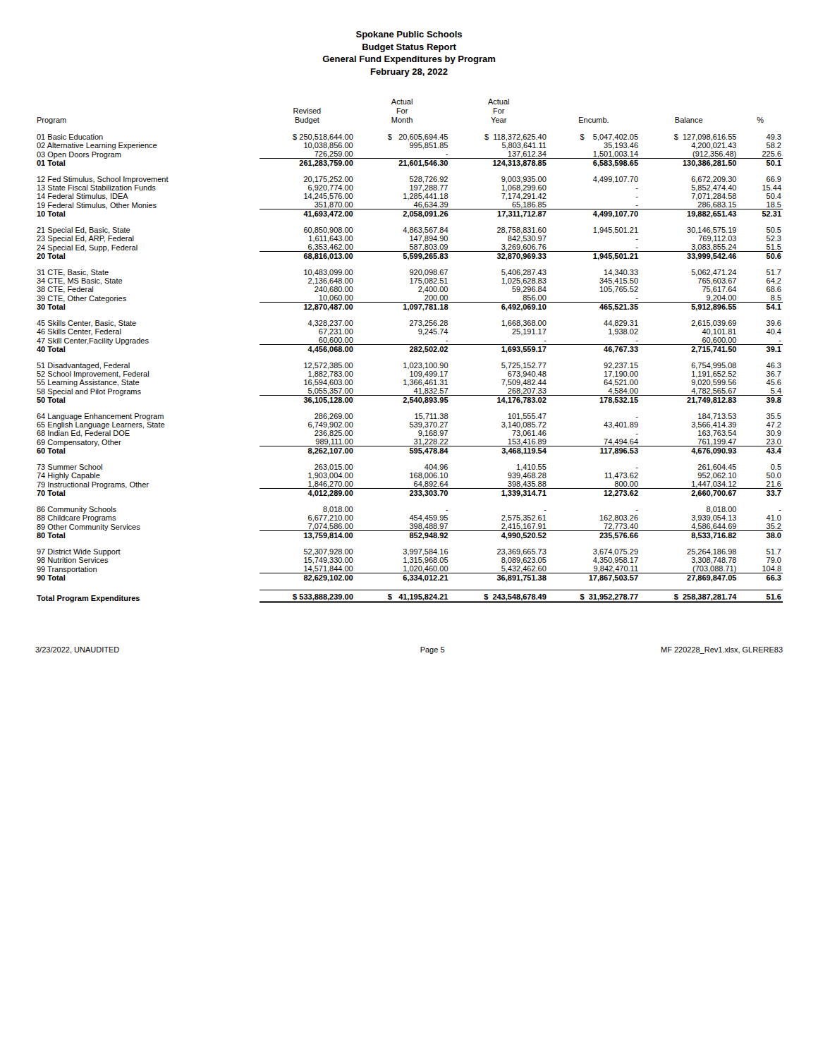Spokane Public Schools
Budget Status Report
General Fund Expenditures by Program
February 28, 2022
| | | Actual | Actual | | | |
| --- | --- | --- | --- | --- | --- | --- |
| | Revised | For | For | | | |
| Program | Budget | Month | Year | Encumb. | Balance | % |
| 01 Basic Education | $ 250,518,644.00 | $ 20,605,694.45 | $ 118,372,625.40 | $ 5,047,402.05 | $ 127,098,616.55 | 49.3 |
| 02 Alternative Learning Experience | 10,038,856.00 | 995,851.85 | 5,803,641.11 | 35,193.46 | 4,200,021.43 | 58.2 |
| 03 Open Doors Program | 726,259.00 | - | 137,612.34 | 1,501,003.14 | (912,356.48) | 225.6 |
| 01 Total | 261,283,759.00 | 21,601,546.30 | 124,313,878.85 | 6,583,598.65 | 130,386,281.50 | 50.1 |
| 12 Fed Stimulus, School Improvement | 20,175,252.00 | 528,726.92 | 9,003,935.00 | 4,499,107.70 | 6,672,209.30 | 66.9 |
| 13 State Fiscal Stabilization Funds | 6,920,774.00 | 197,288.77 | 1,068,299.60 | - | 5,852,474.40 | 15.44 |
| 14 Federal Stimulus, IDEA | 14,245,576.00 | 1,285,441.18 | 7,174,291.42 | - | 7,071,284.58 | 50.4 |
| 19 Federal Stimulus, Other Monies | 351,870.00 | 46,634.39 | 65,186.85 | - | 286,683.15 | 18.5 |
| 10 Total | 41,693,472.00 | 2,058,091.26 | 17,311,712.87 | 4,499,107.70 | 19,882,651.43 | 52.31 |
| 21 Special Ed, Basic, State | 60,850,908.00 | 4,863,567.84 | 28,758,831.60 | 1,945,501.21 | 30,146,575.19 | 50.5 |
| 23 Special Ed, ARP, Federal | 1,611,643.00 | 147,894.90 | 842,530.97 | - | 769,112.03 | 52.3 |
| 24 Special Ed, Supp, Federal | 6,353,462.00 | 587,803.09 | 3,269,606.76 | - | 3,083,855.24 | 51.5 |
| 20 Total | 68,816,013.00 | 5,599,265.83 | 32,870,969.33 | 1,945,501.21 | 33,999,542.46 | 50.6 |
| 31 CTE, Basic, State | 10,483,099.00 | 920,098.67 | 5,406,287.43 | 14,340.33 | 5,062,471.24 | 51.7 |
| 34 CTE, MS Basic, State | 2,136,648.00 | 175,082.51 | 1,025,628.83 | 345,415.50 | 765,603.67 | 64.2 |
| 38 CTE, Federal | 240,680.00 | 2,400.00 | 59,296.84 | 105,765.52 | 75,617.64 | 68.6 |
| 39 CTE, Other Categories | 10,060.00 | 200.00 | 856.00 | - | 9,204.00 | 8.5 |
| 30 Total | 12,870,487.00 | 1,097,781.18 | 6,492,069.10 | 465,521.35 | 5,912,896.55 | 54.1 |
| 45 Skills Center, Basic, State | 4,328,237.00 | 273,256.28 | 1,668,368.00 | 44,829.31 | 2,615,039.69 | 39.6 |
| 46 Skills Center, Federal | 67,231.00 | 9,245.74 | 25,191.17 | 1,938.02 | 40,101.81 | 40.4 |
| 47 Skill Center,Facility Upgrades | 60,600.00 | - | - | - | 60,600.00 | - |
| 40 Total | 4,456,068.00 | 282,502.02 | 1,693,559.17 | 46,767.33 | 2,715,741.50 | 39.1 |
| 51 Disadvantaged, Federal | 12,572,385.00 | 1,023,100.90 | 5,725,152.77 | 92,237.15 | 6,754,995.08 | 46.3 |
| 52 School Improvement, Federal | 1,882,783.00 | 109,499.17 | 673,940.48 | 17,190.00 | 1,191,652.52 | 36.7 |
| 55 Learning Assistance, State | 16,594,603.00 | 1,366,461.31 | 7,509,482.44 | 64,521.00 | 9,020,599.56 | 45.6 |
| 58 Special and Pilot Programs | 5,055,357.00 | 41,832.57 | 268,207.33 | 4,584.00 | 4,782,565.67 | 5.4 |
| 50 Total | 36,105,128.00 | 2,540,893.95 | 14,176,783.02 | 178,532.15 | 21,749,812.83 | 39.8 |
| 64 Language Enhancement Program | 286,269.00 | 15,711.38 | 101,555.47 | - | 184,713.53 | 35.5 |
| 65 English Language Learners, State | 6,749,902.00 | 539,370.27 | 3,140,085.72 | 43,401.89 | 3,566,414.39 | 47.2 |
| 68 Indian Ed, Federal DOE | 236,825.00 | 9,168.97 | 73,061.46 | - | 163,763.54 | 30.9 |
| 69 Compensatory, Other | 989,111.00 | 31,228.22 | 153,416.89 | 74,494.64 | 761,199.47 | 23.0 |
| 60 Total | 8,262,107.00 | 595,478.84 | 3,468,119.54 | 117,896.53 | 4,676,090.93 | 43.4 |
| 73 Summer School | 263,015.00 | 404.96 | 1,410.55 | - | 261,604.45 | 0.5 |
| 74 Highly Capable | 1,903,004.00 | 168,006.10 | 939,468.28 | 11,473.62 | 952,062.10 | 50.0 |
| 79 Instructional Programs, Other | 1,846,270.00 | 64,892.64 | 398,435.88 | 800.00 | 1,447,034.12 | 21.6 |
| 70 Total | 4,012,289.00 | 233,303.70 | 1,339,314.71 | 12,273.62 | 2,660,700.67 | 33.7 |
| 86 Community Schools | 8,018.00 | - | - | - | 8,018.00 | - |
| 88 Childcare Programs | 6,677,210.00 | 454,459.95 | 2,575,352.61 | 162,803.26 | 3,939,054.13 | 41.0 |
| 89 Other Community Services | 7,074,586.00 | 398,488.97 | 2,415,167.91 | 72,773.40 | 4,586,644.69 | 35.2 |
| 80 Total | 13,759,814.00 | 852,948.92 | 4,990,520.52 | 235,576.66 | 8,533,716.82 | 38.0 |
| 97 District Wide Support | 52,307,928.00 | 3,997,584.16 | 23,369,665.73 | 3,674,075.29 | 25,264,186.98 | 51.7 |
| 98 Nutrition Services | 15,749,330.00 | 1,315,968.05 | 8,089,623.05 | 4,350,958.17 | 3,308,748.78 | 79.0 |
| 99 Transportation | 14,571,844.00 | 1,020,460.00 | 5,432,462.60 | 9,842,470.11 | (703,088.71) | 104.8 |
| 90 Total | 82,629,102.00 | 6,334,012.21 | 36,891,751.38 | 17,867,503.57 | 27,869,847.05 | 66.3 |
| Total Program Expenditures | $ 533,888,239.00 | $ 41,195,824.21 | $ 243,548,678.49 | $ 31,952,278.77 | $ 258,387,281.74 | 51.6 |
3/23/2022, UNAUDITED
Page 5
MF 220228_Rev1.xlsx, GLRERE83